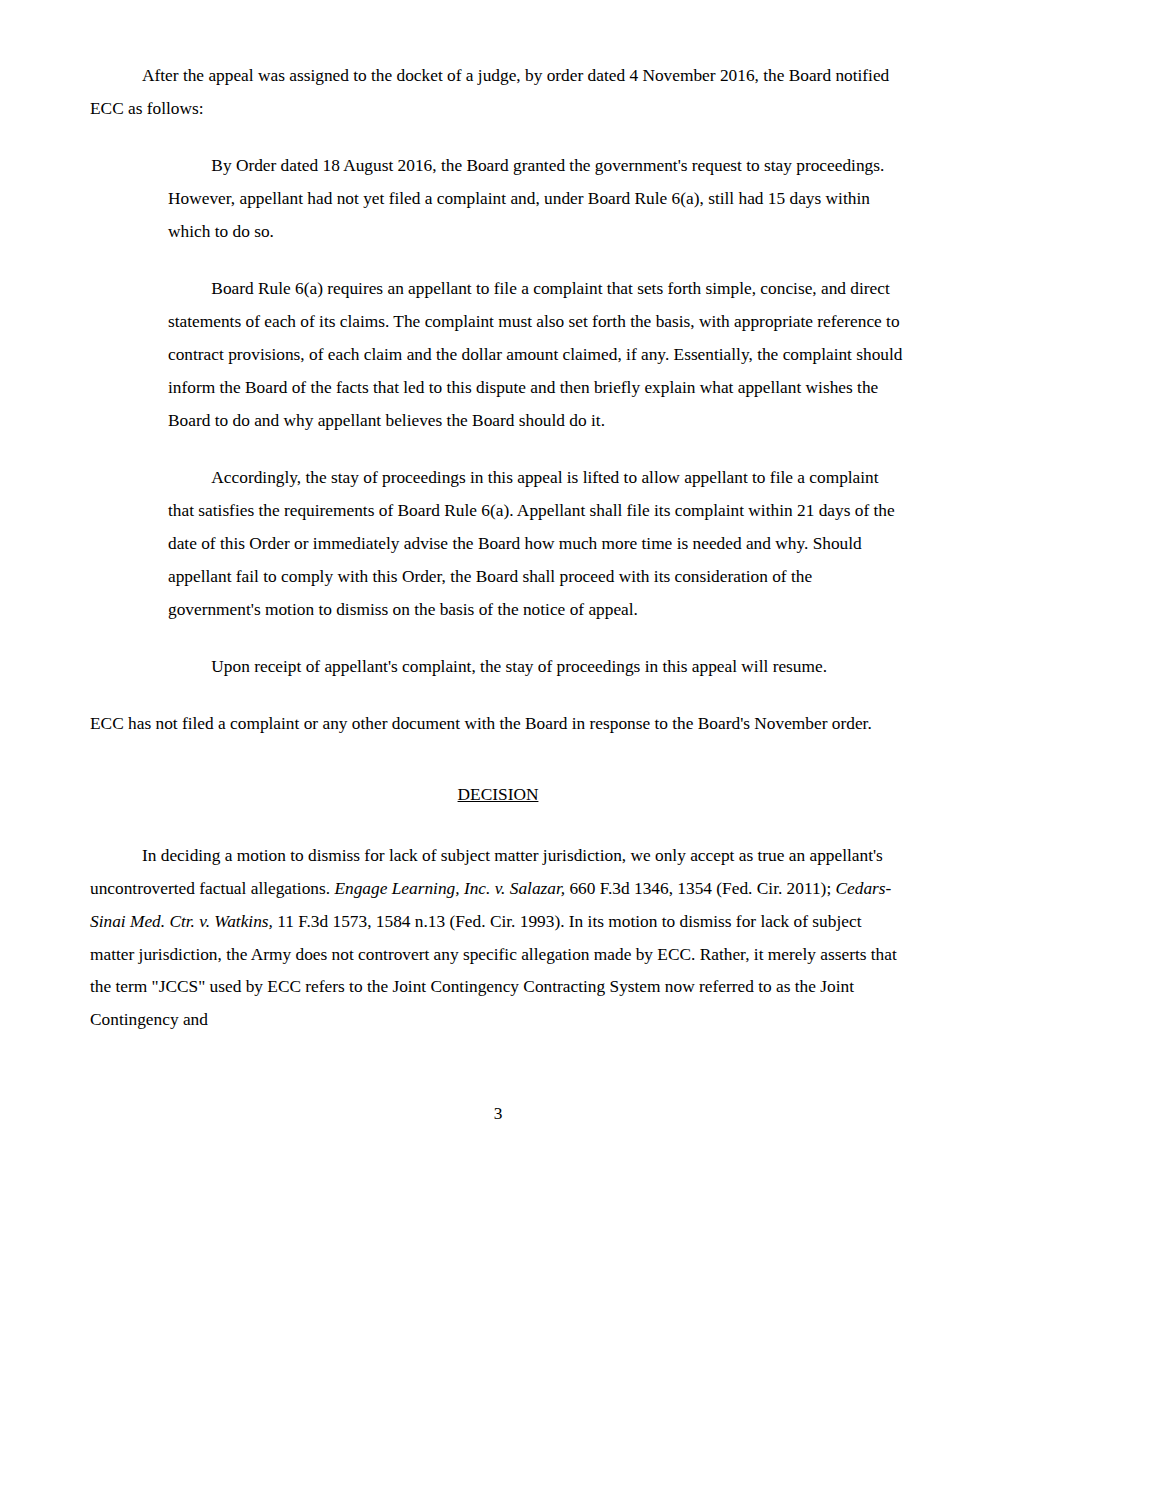After the appeal was assigned to the docket of a judge, by order dated 4 November 2016, the Board notified ECC as follows:
By Order dated 18 August 2016, the Board granted the government's request to stay proceedings. However, appellant had not yet filed a complaint and, under Board Rule 6(a), still had 15 days within which to do so.
Board Rule 6(a) requires an appellant to file a complaint that sets forth simple, concise, and direct statements of each of its claims. The complaint must also set forth the basis, with appropriate reference to contract provisions, of each claim and the dollar amount claimed, if any. Essentially, the complaint should inform the Board of the facts that led to this dispute and then briefly explain what appellant wishes the Board to do and why appellant believes the Board should do it.
Accordingly, the stay of proceedings in this appeal is lifted to allow appellant to file a complaint that satisfies the requirements of Board Rule 6(a). Appellant shall file its complaint within 21 days of the date of this Order or immediately advise the Board how much more time is needed and why. Should appellant fail to comply with this Order, the Board shall proceed with its consideration of the government's motion to dismiss on the basis of the notice of appeal.
Upon receipt of appellant's complaint, the stay of proceedings in this appeal will resume.
ECC has not filed a complaint or any other document with the Board in response to the Board's November order.
DECISION
In deciding a motion to dismiss for lack of subject matter jurisdiction, we only accept as true an appellant's uncontroverted factual allegations. Engage Learning, Inc. v. Salazar, 660 F.3d 1346, 1354 (Fed. Cir. 2011); Cedars-Sinai Med. Ctr. v. Watkins, 11 F.3d 1573, 1584 n.13 (Fed. Cir. 1993). In its motion to dismiss for lack of subject matter jurisdiction, the Army does not controvert any specific allegation made by ECC. Rather, it merely asserts that the term "JCCS" used by ECC refers to the Joint Contingency Contracting System now referred to as the Joint Contingency and
3